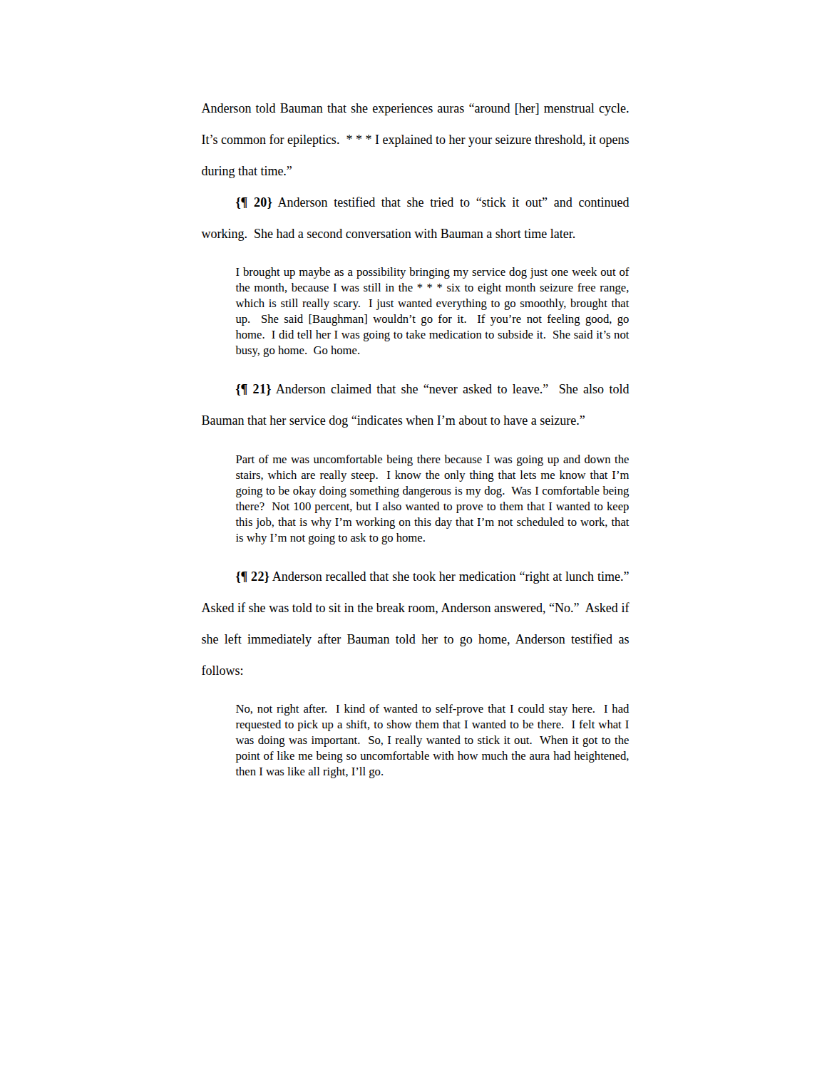Anderson told Bauman that she experiences auras “around [her] menstrual cycle. It’s common for epileptics. * * * I explained to her your seizure threshold, it opens during that time.”
{¶ 20} Anderson testified that she tried to “stick it out” and continued working. She had a second conversation with Bauman a short time later.
I brought up maybe as a possibility bringing my service dog just one week out of the month, because I was still in the * * * six to eight month seizure free range, which is still really scary. I just wanted everything to go smoothly, brought that up. She said [Baughman] wouldn’t go for it. If you’re not feeling good, go home. I did tell her I was going to take medication to subside it. She said it’s not busy, go home. Go home.
{¶ 21} Anderson claimed that she “never asked to leave.” She also told Bauman that her service dog “indicates when I’m about to have a seizure.”
Part of me was uncomfortable being there because I was going up and down the stairs, which are really steep. I know the only thing that lets me know that I’m going to be okay doing something dangerous is my dog. Was I comfortable being there? Not 100 percent, but I also wanted to prove to them that I wanted to keep this job, that is why I’m working on this day that I’m not scheduled to work, that is why I’m not going to ask to go home.
{¶ 22} Anderson recalled that she took her medication “right at lunch time.” Asked if she was told to sit in the break room, Anderson answered, “No.” Asked if she left immediately after Bauman told her to go home, Anderson testified as follows:
No, not right after. I kind of wanted to self-prove that I could stay here. I had requested to pick up a shift, to show them that I wanted to be there. I felt what I was doing was important. So, I really wanted to stick it out. When it got to the point of like me being so uncomfortable with how much the aura had heightened, then I was like all right, I’ll go.